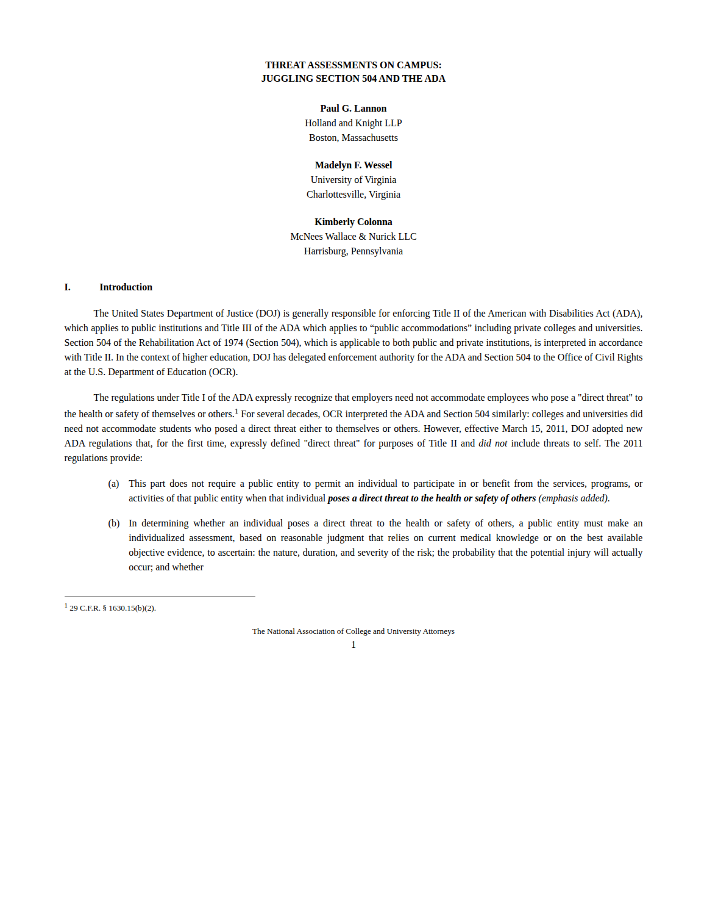Threat Assessments on Campus:
Juggling Section 504 and the ADA
Paul G. Lannon
Holland and Knight LLP
Boston, Massachusetts
Madelyn F. Wessel
University of Virginia
Charlottesville, Virginia
Kimberly Colonna
McNees Wallace & Nurick LLC
Harrisburg, Pennsylvania
I. Introduction
The United States Department of Justice (DOJ) is generally responsible for enforcing Title II of the American with Disabilities Act (ADA), which applies to public institutions and Title III of the ADA which applies to “public accommodations” including private colleges and universities. Section 504 of the Rehabilitation Act of 1974 (Section 504), which is applicable to both public and private institutions, is interpreted in accordance with Title II. In the context of higher education, DOJ has delegated enforcement authority for the ADA and Section 504 to the Office of Civil Rights at the U.S. Department of Education (OCR).
The regulations under Title I of the ADA expressly recognize that employers need not accommodate employees who pose a "direct threat" to the health or safety of themselves or others.1 For several decades, OCR interpreted the ADA and Section 504 similarly: colleges and universities did need not accommodate students who posed a direct threat either to themselves or others. However, effective March 15, 2011, DOJ adopted new ADA regulations that, for the first time, expressly defined "direct threat" for purposes of Title II and did not include threats to self. The 2011 regulations provide:
(a) This part does not require a public entity to permit an individual to participate in or benefit from the services, programs, or activities of that public entity when that individual poses a direct threat to the health or safety of others (emphasis added).
(b) In determining whether an individual poses a direct threat to the health or safety of others, a public entity must make an individualized assessment, based on reasonable judgment that relies on current medical knowledge or on the best available objective evidence, to ascertain: the nature, duration, and severity of the risk; the probability that the potential injury will actually occur; and whether
1 29 C.F.R. § 1630.15(b)(2).
The National Association of College and University Attorneys
1